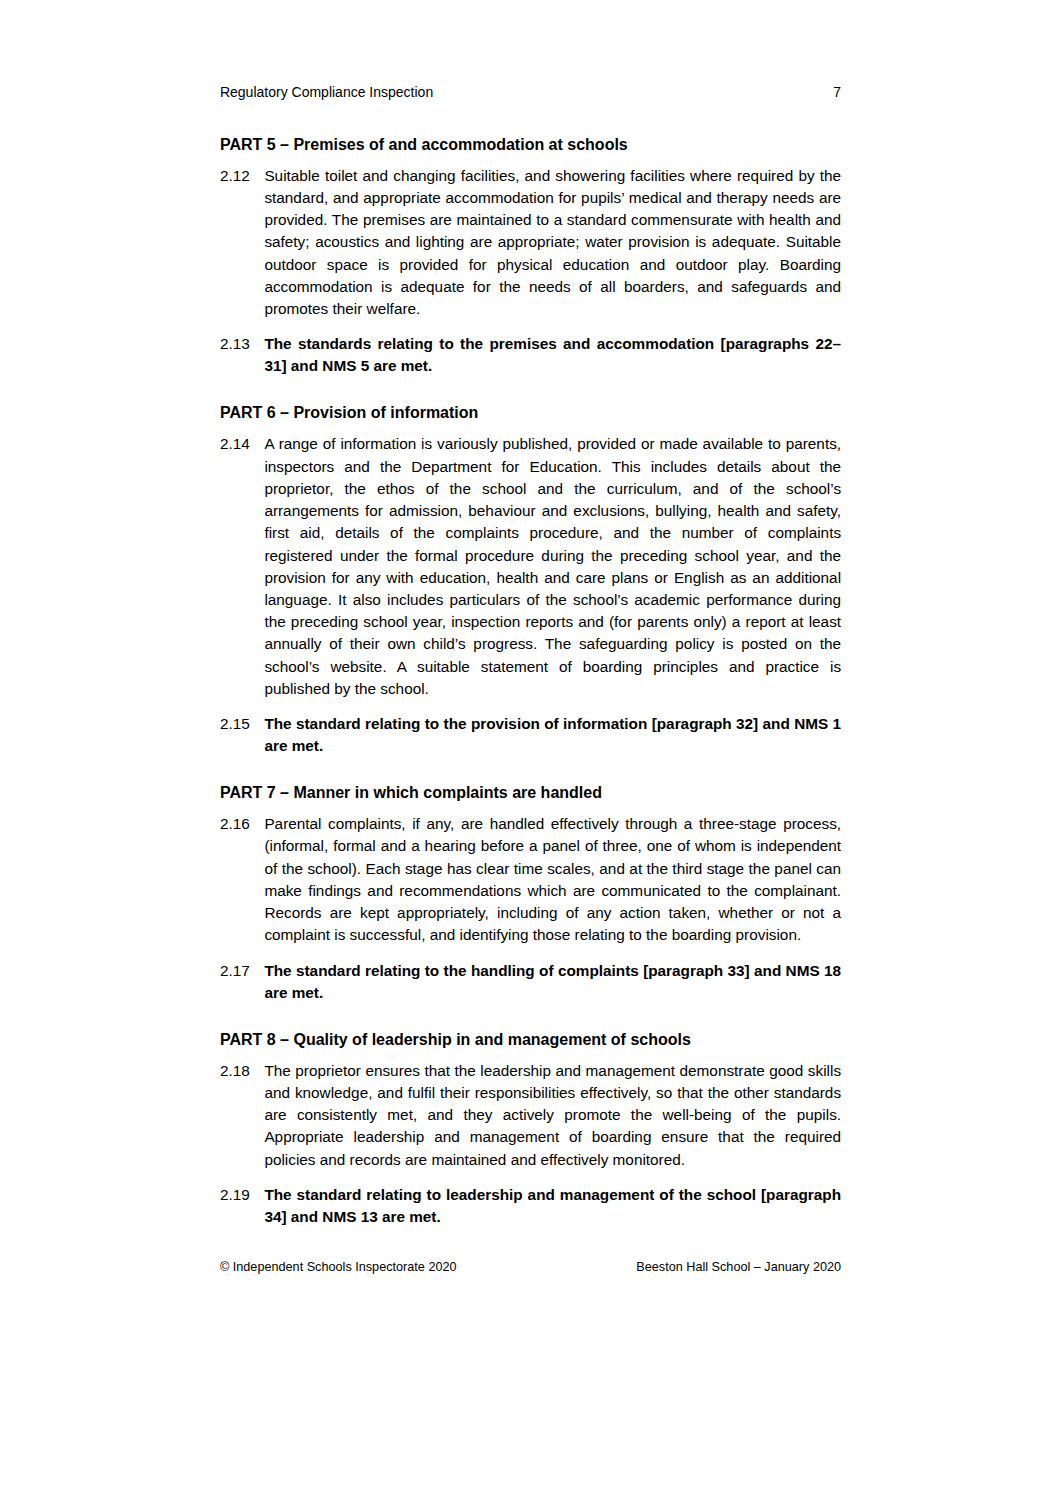Regulatory Compliance Inspection
7
PART 5 – Premises of and accommodation at schools
2.12
Suitable toilet and changing facilities, and showering facilities where required by the standard, and appropriate accommodation for pupils’ medical and therapy needs are provided. The premises are maintained to a standard commensurate with health and safety; acoustics and lighting are appropriate; water provision is adequate. Suitable outdoor space is provided for physical education and outdoor play. Boarding accommodation is adequate for the needs of all boarders, and safeguards and promotes their welfare.
2.13
The standards relating to the premises and accommodation [paragraphs 22–31] and NMS 5 are met.
PART 6 – Provision of information
2.14
A range of information is variously published, provided or made available to parents, inspectors and the Department for Education. This includes details about the proprietor, the ethos of the school and the curriculum, and of the school’s arrangements for admission, behaviour and exclusions, bullying, health and safety, first aid, details of the complaints procedure, and the number of complaints registered under the formal procedure during the preceding school year, and the provision for any with education, health and care plans or English as an additional language. It also includes particulars of the school’s academic performance during the preceding school year, inspection reports and (for parents only) a report at least annually of their own child’s progress. The safeguarding policy is posted on the school’s website. A suitable statement of boarding principles and practice is published by the school.
2.15
The standard relating to the provision of information [paragraph 32] and NMS 1 are met.
PART 7 – Manner in which complaints are handled
2.16
Parental complaints, if any, are handled effectively through a three-stage process, (informal, formal and a hearing before a panel of three, one of whom is independent of the school). Each stage has clear time scales, and at the third stage the panel can make findings and recommendations which are communicated to the complainant. Records are kept appropriately, including of any action taken, whether or not a complaint is successful, and identifying those relating to the boarding provision.
2.17
The standard relating to the handling of complaints [paragraph 33] and NMS 18 are met.
PART 8 – Quality of leadership in and management of schools
2.18
The proprietor ensures that the leadership and management demonstrate good skills and knowledge, and fulfil their responsibilities effectively, so that the other standards are consistently met, and they actively promote the well-being of the pupils. Appropriate leadership and management of boarding ensure that the required policies and records are maintained and effectively monitored.
2.19
The standard relating to leadership and management of the school [paragraph 34] and NMS 13 are met.
© Independent Schools Inspectorate 2020
Beeston Hall School – January 2020